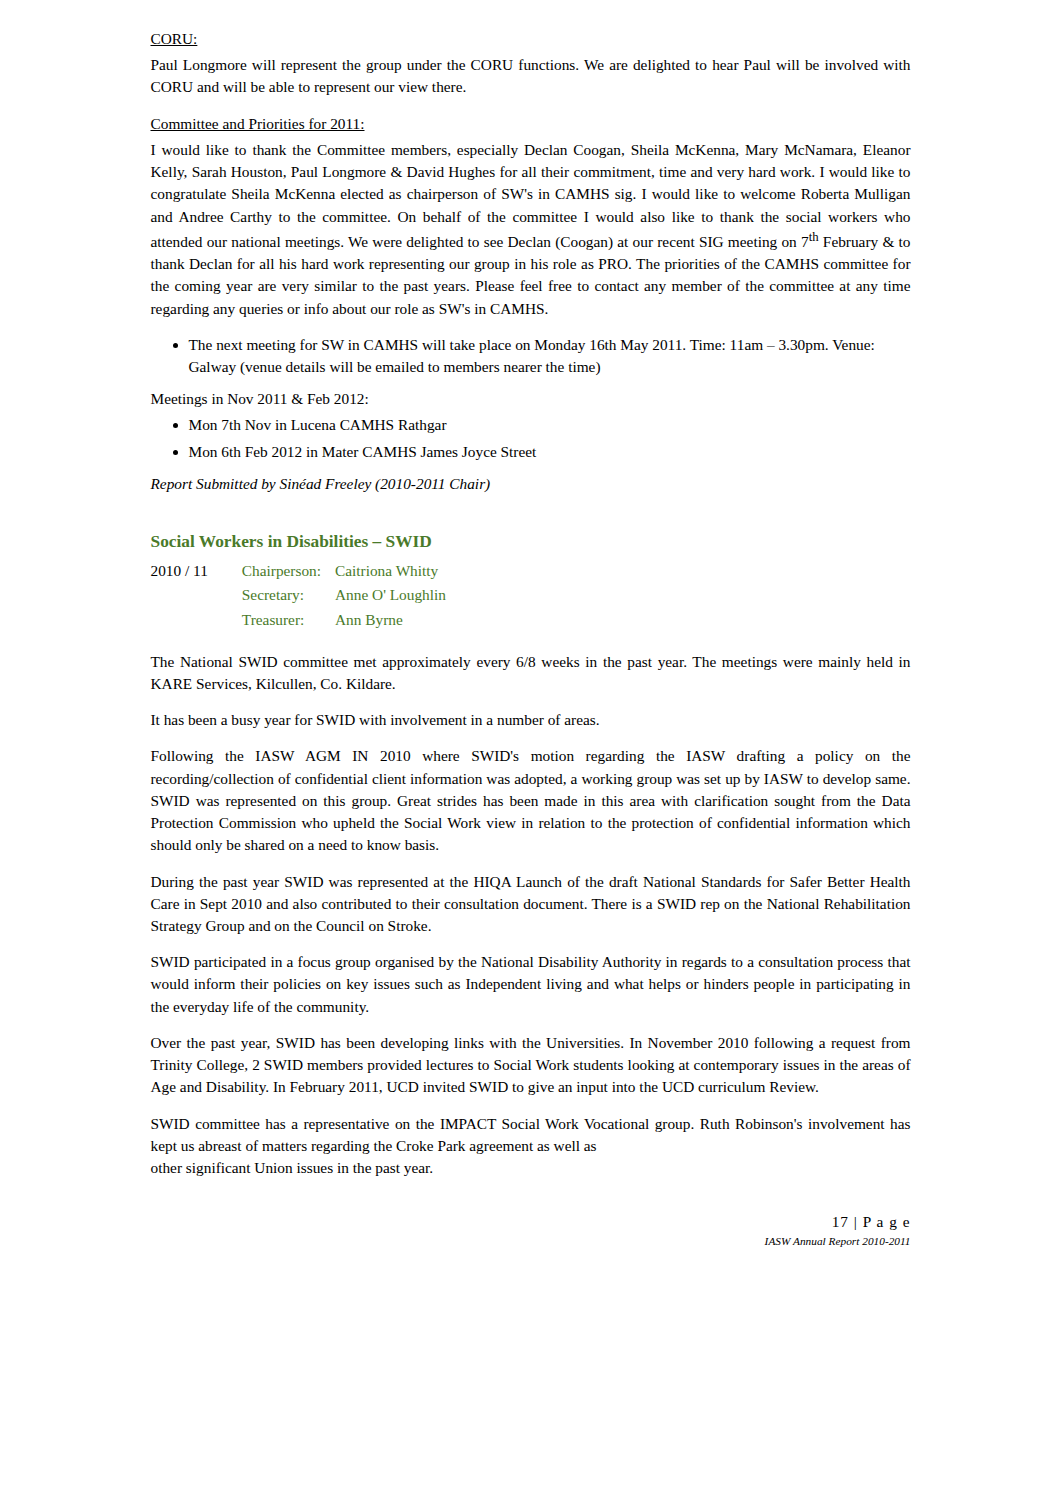CORU:
Paul Longmore will represent the group under the CORU functions. We are delighted to hear Paul will be involved with CORU and will be able to represent our view there.
Committee and Priorities for 2011:
I would like to thank the Committee members, especially Declan Coogan, Sheila McKenna, Mary McNamara, Eleanor Kelly, Sarah Houston, Paul Longmore & David Hughes for all their commitment, time and very hard work. I would like to congratulate Sheila McKenna elected as chairperson of SW's in CAMHS sig. I would like to welcome Roberta Mulligan and Andree Carthy to the committee. On behalf of the committee I would also like to thank the social workers who attended our national meetings. We were delighted to see Declan (Coogan) at our recent SIG meeting on 7th February & to thank Declan for all his hard work representing our group in his role as PRO. The priorities of the CAMHS committee for the coming year are very similar to the past years. Please feel free to contact any member of the committee at any time regarding any queries or info about our role as SW's in CAMHS.
The next meeting for SW in CAMHS will take place on Monday 16th May 2011. Time: 11am – 3.30pm. Venue: Galway (venue details will be emailed to members nearer the time)
Meetings in Nov 2011 & Feb 2012:
Mon 7th Nov in Lucena CAMHS Rathgar
Mon 6th Feb 2012 in Mater CAMHS James Joyce Street
Report Submitted by Sinéad Freeley (2010-2011 Chair)
Social Workers in Disabilities – SWID
| 2010 / 11 | Chairperson: | Caitriona Whitty |
| | Secretary: | Anne O' Loughlin |
| | Treasurer: | Ann Byrne |
The National SWID committee met approximately every 6/8 weeks in the past year. The meetings were mainly held in KARE Services, Kilcullen, Co. Kildare.
It has been a busy year for SWID with involvement in a number of areas.
Following the IASW AGM IN 2010 where SWID's motion regarding the IASW drafting a policy on the recording/collection of confidential client information was adopted, a working group was set up by IASW to develop same. SWID was represented on this group. Great strides has been made in this area with clarification sought from the Data Protection Commission who upheld the Social Work view in relation to the protection of confidential information which should only be shared on a need to know basis.
During the past year SWID was represented at the HIQA Launch of the draft National Standards for Safer Better Health Care in Sept 2010 and also contributed to their consultation document. There is a SWID rep on the National Rehabilitation Strategy Group and on the Council on Stroke.
SWID participated in a focus group organised by the National Disability Authority in regards to a consultation process that would inform their policies on key issues such as Independent living and what helps or hinders people in participating in the everyday life of the community.
Over the past year, SWID has been developing links with the Universities. In November 2010 following a request from Trinity College, 2 SWID members provided lectures to Social Work students looking at contemporary issues in the areas of Age and Disability. In February 2011, UCD invited SWID to give an input into the UCD curriculum Review.
SWID committee has a representative on the IMPACT Social Work Vocational group. Ruth Robinson's involvement has kept us abreast of matters regarding the Croke Park agreement as well as
other significant Union issues in the past year.
17 | P a g e
IASW Annual Report 2010-2011